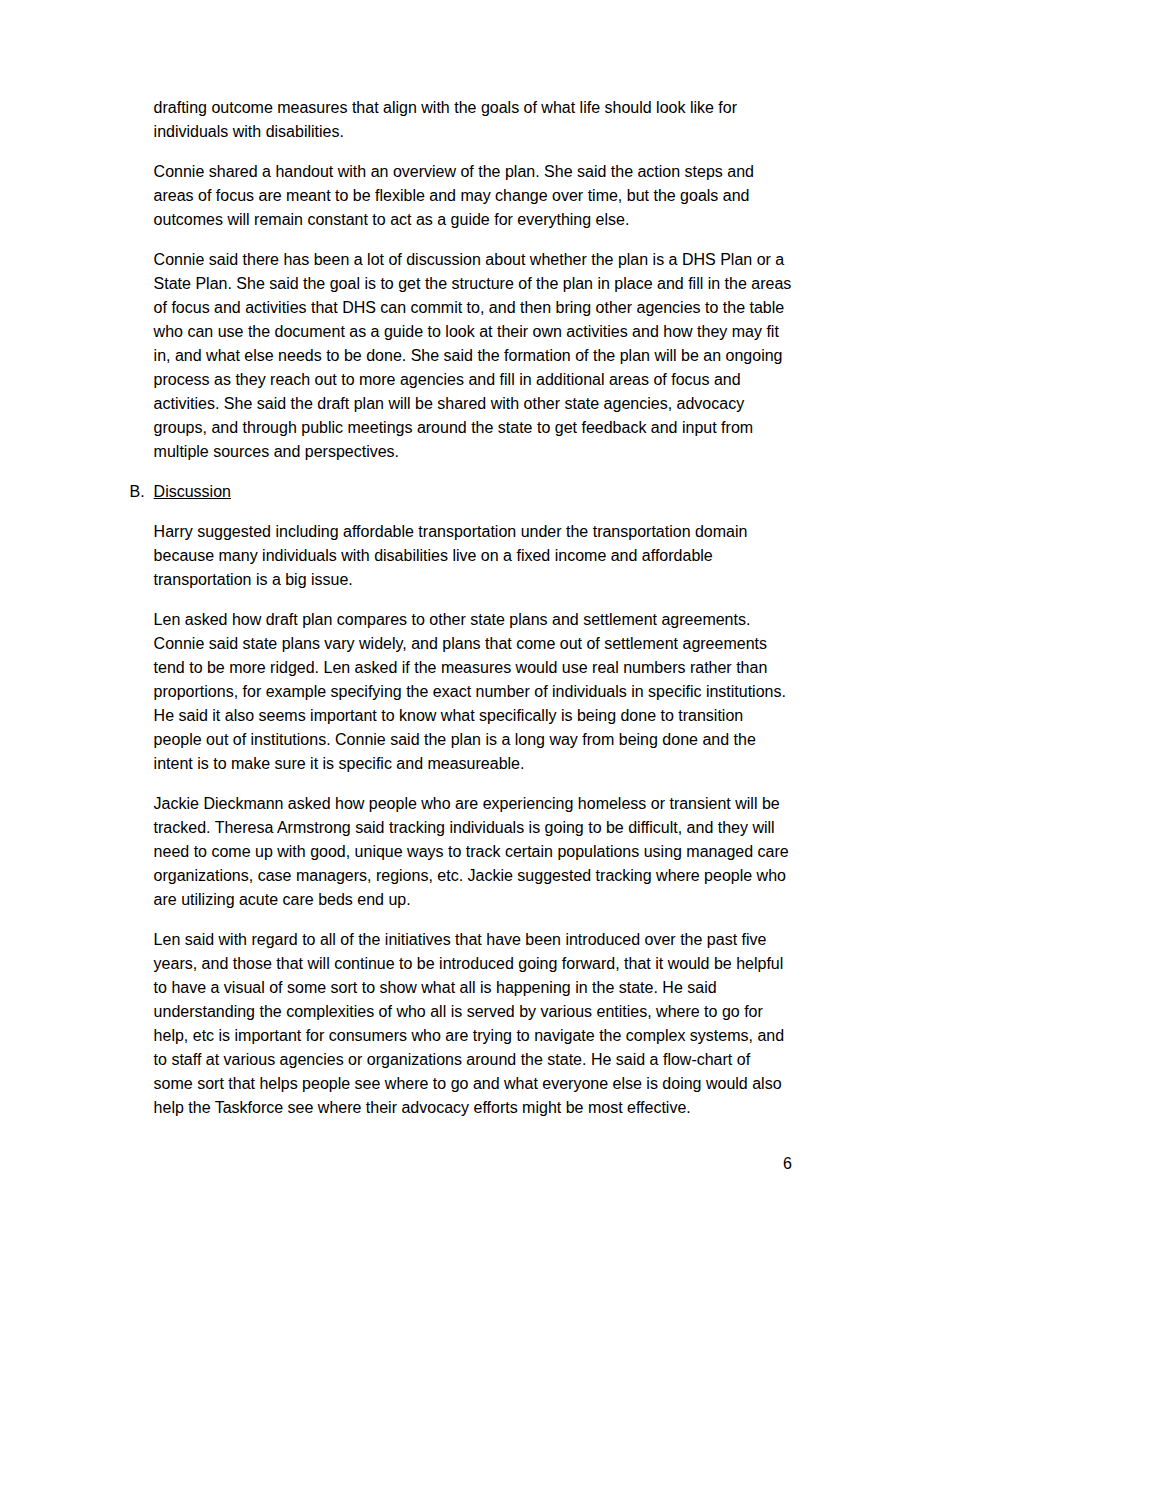drafting outcome measures that align with the goals of what life should look like for individuals with disabilities.
Connie shared a handout with an overview of the plan. She said the action steps and areas of focus are meant to be flexible and may change over time, but the goals and outcomes will remain constant to act as a guide for everything else.
Connie said there has been a lot of discussion about whether the plan is a DHS Plan or a State Plan. She said the goal is to get the structure of the plan in place and fill in the areas of focus and activities that DHS can commit to, and then bring other agencies to the table who can use the document as a guide to look at their own activities and how they may fit in, and what else needs to be done. She said the formation of the plan will be an ongoing process as they reach out to more agencies and fill in additional areas of focus and activities. She said the draft plan will be shared with other state agencies, advocacy groups, and through public meetings around the state to get feedback and input from multiple sources and perspectives.
B. Discussion
Harry suggested including affordable transportation under the transportation domain because many individuals with disabilities live on a fixed income and affordable transportation is a big issue.
Len asked how draft plan compares to other state plans and settlement agreements. Connie said state plans vary widely, and plans that come out of settlement agreements tend to be more ridged. Len asked if the measures would use real numbers rather than proportions, for example specifying the exact number of individuals in specific institutions. He said it also seems important to know what specifically is being done to transition people out of institutions. Connie said the plan is a long way from being done and the intent is to make sure it is specific and measureable.
Jackie Dieckmann asked how people who are experiencing homeless or transient will be tracked. Theresa Armstrong said tracking individuals is going to be difficult, and they will need to come up with good, unique ways to track certain populations using managed care organizations, case managers, regions, etc. Jackie suggested tracking where people who are utilizing acute care beds end up.
Len said with regard to all of the initiatives that have been introduced over the past five years, and those that will continue to be introduced going forward, that it would be helpful to have a visual of some sort to show what all is happening in the state. He said understanding the complexities of who all is served by various entities, where to go for help, etc is important for consumers who are trying to navigate the complex systems, and to staff at various agencies or organizations around the state. He said a flow-chart of some sort that helps people see where to go and what everyone else is doing would also help the Taskforce see where their advocacy efforts might be most effective.
6